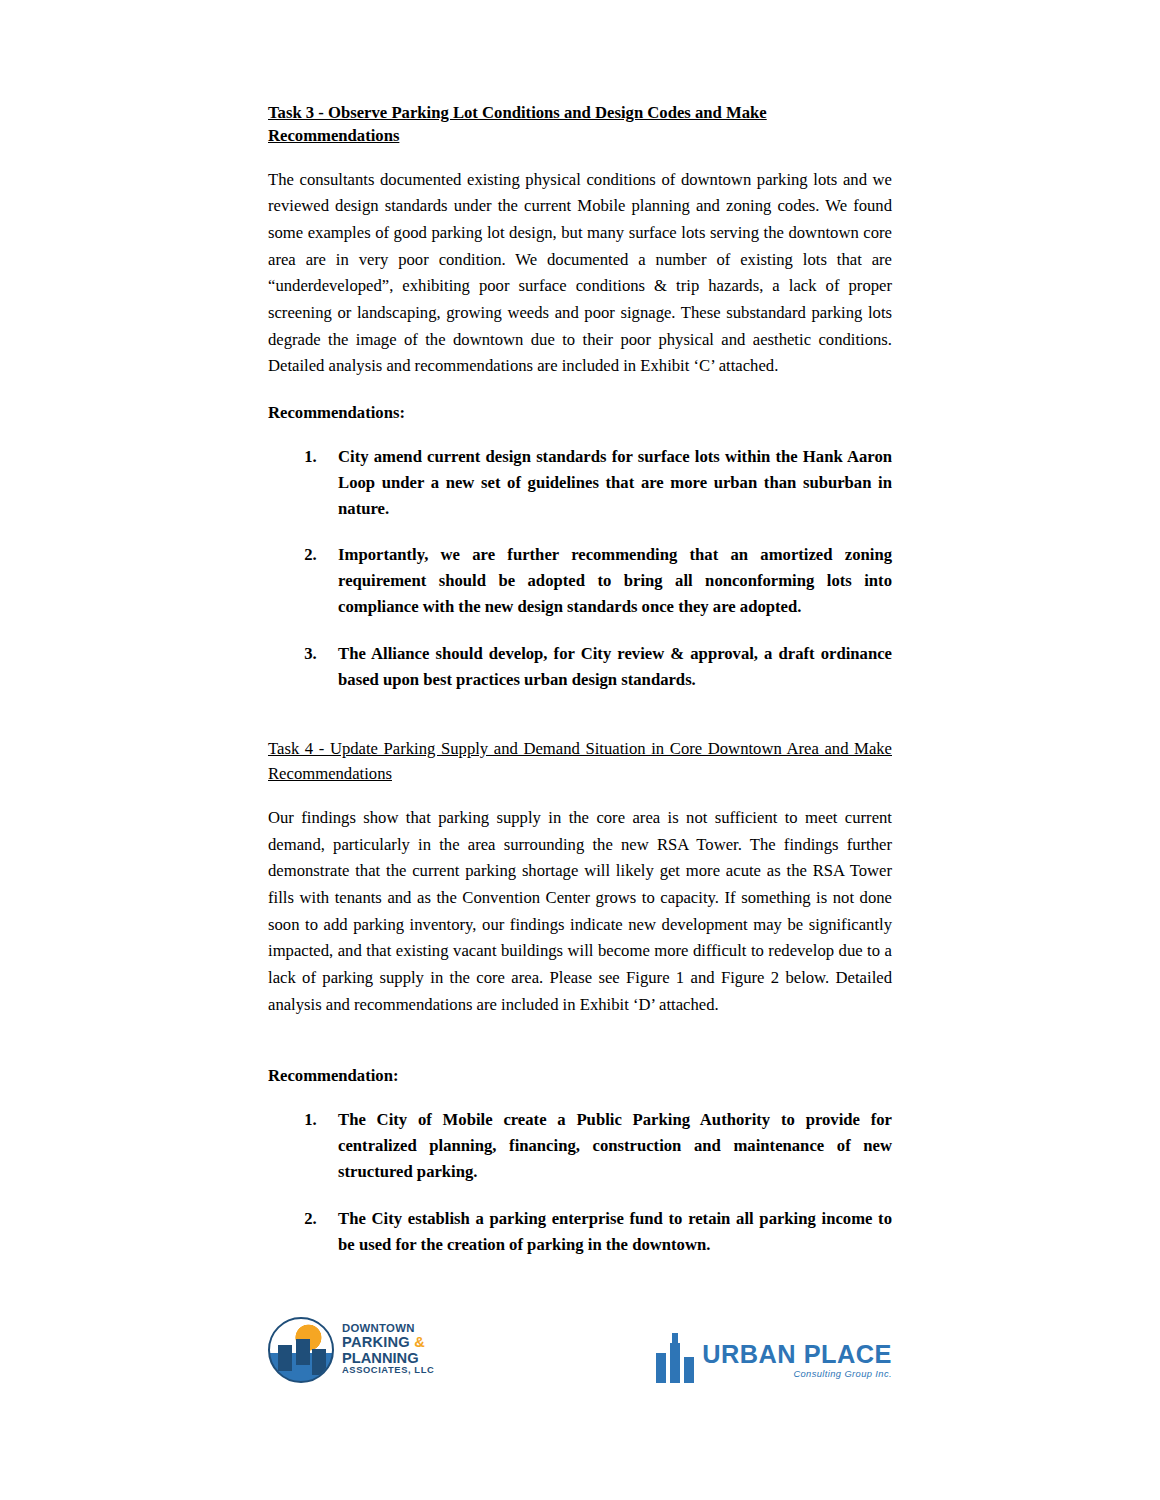Task 3 - Observe Parking Lot Conditions and Design Codes and Make Recommendations
The consultants documented existing physical conditions of downtown parking lots and we reviewed design standards under the current Mobile planning and zoning codes. We found some examples of good parking lot design, but many surface lots serving the downtown core area are in very poor condition. We documented a number of existing lots that are “underdeveloped”, exhibiting poor surface conditions & trip hazards, a lack of proper screening or landscaping, growing weeds and poor signage. These substandard parking lots degrade the image of the downtown due to their poor physical and aesthetic conditions. Detailed analysis and recommendations are included in Exhibit ‘C’ attached.
Recommendations:
City amend current design standards for surface lots within the Hank Aaron Loop under a new set of guidelines that are more urban than suburban in nature.
Importantly, we are further recommending that an amortized zoning requirement should be adopted to bring all nonconforming lots into compliance with the new design standards once they are adopted.
The Alliance should develop, for City review & approval, a draft ordinance based upon best practices urban design standards.
Task 4 - Update Parking Supply and Demand Situation in Core Downtown Area and Make Recommendations
Our findings show that parking supply in the core area is not sufficient to meet current demand, particularly in the area surrounding the new RSA Tower. The findings further demonstrate that the current parking shortage will likely get more acute as the RSA Tower fills with tenants and as the Convention Center grows to capacity. If something is not done soon to add parking inventory, our findings indicate new development may be significantly impacted, and that existing vacant buildings will become more difficult to redevelop due to a lack of parking supply in the core area. Please see Figure 1 and Figure 2 below. Detailed analysis and recommendations are included in Exhibit ‘D’ attached.
Recommendation:
The City of Mobile create a Public Parking Authority to provide for centralized planning, financing, construction and maintenance of new structured parking.
The City establish a parking enterprise fund to retain all parking income to be used for the creation of parking in the downtown.
DOWNTOWN
PARKING &
PLANNING
ASSOCIATES, LLC
URBAN PLACE
Consulting Group Inc.